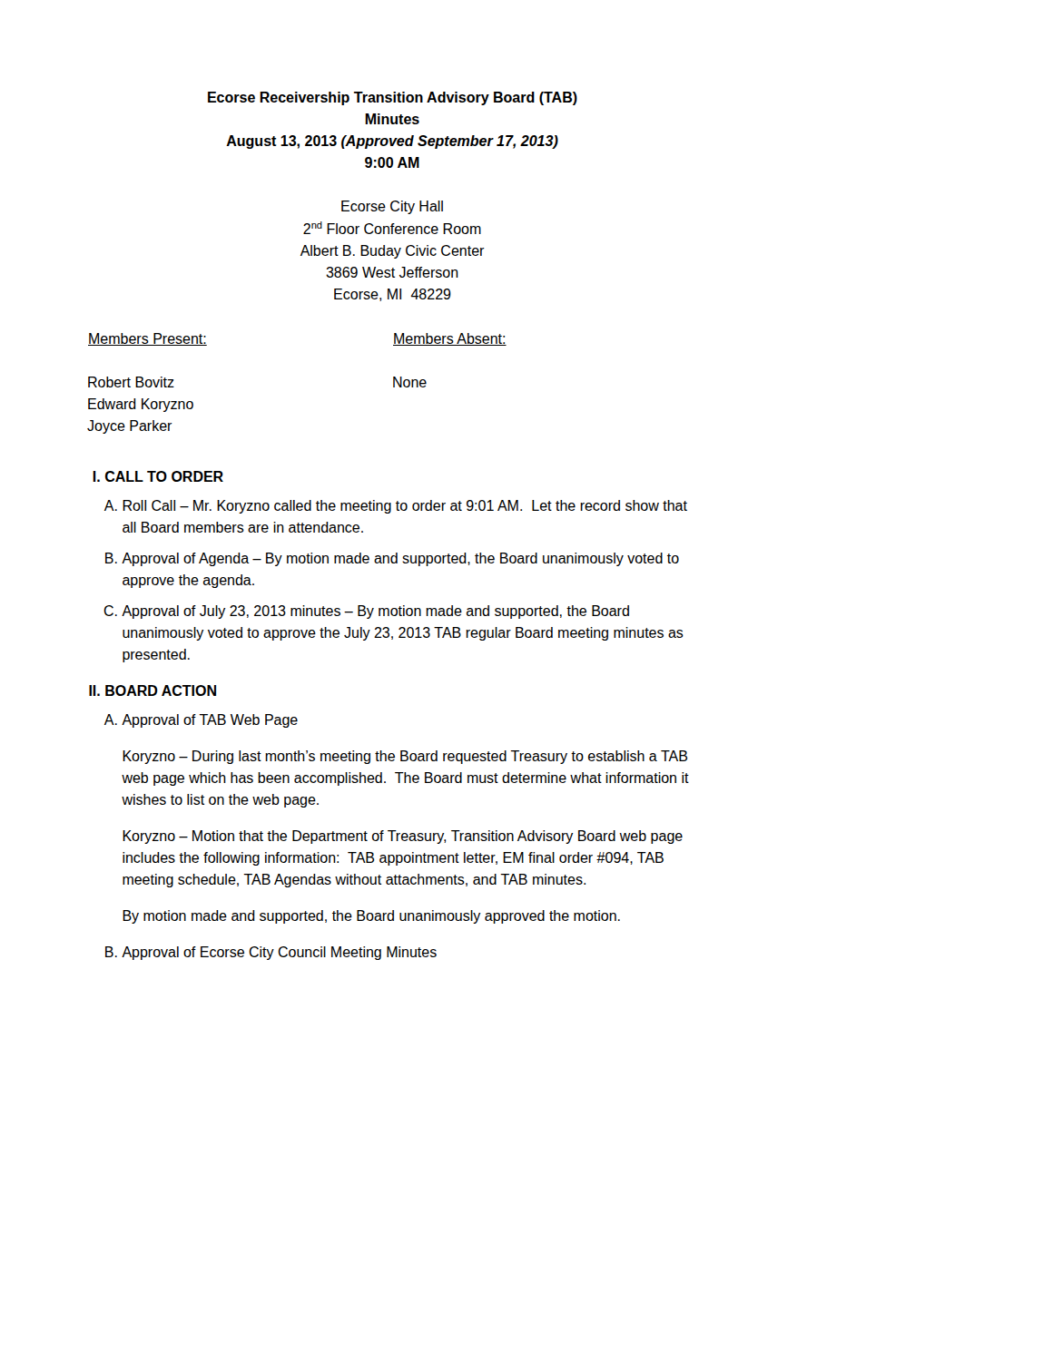Ecorse Receivership Transition Advisory Board (TAB)
Minutes
August 13, 2013 (Approved September 17, 2013)
9:00 AM
Ecorse City Hall
2nd Floor Conference Room
Albert B. Buday Civic Center
3869 West Jefferson
Ecorse, MI 48229
| Members Present: | Members Absent: |
| --- | --- |
| Robert Bovitz Edward Koryzno Joyce Parker | None |
CALL TO ORDER
Roll Call – Mr. Koryzno called the meeting to order at 9:01 AM. Let the record show that all Board members are in attendance.
Approval of Agenda – By motion made and supported, the Board unanimously voted to approve the agenda.
Approval of July 23, 2013 minutes – By motion made and supported, the Board unanimously voted to approve the July 23, 2013 TAB regular Board meeting minutes as presented.
BOARD ACTION
Approval of TAB Web Page
Koryzno – During last month’s meeting the Board requested Treasury to establish a TAB web page which has been accomplished. The Board must determine what information it wishes to list on the web page.
Koryzno – Motion that the Department of Treasury, Transition Advisory Board web page includes the following information: TAB appointment letter, EM final order #094, TAB meeting schedule, TAB Agendas without attachments, and TAB minutes.
By motion made and supported, the Board unanimously approved the motion.
Approval of Ecorse City Council Meeting Minutes